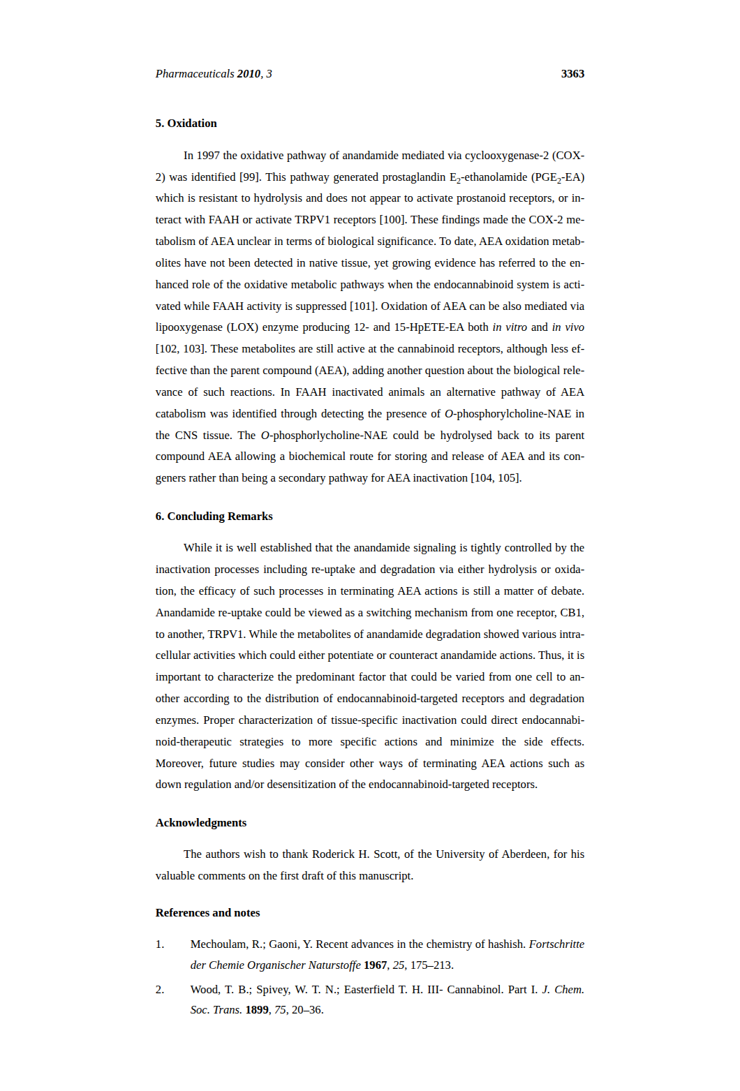Pharmaceuticals 2010, 3
3363
5. Oxidation
In 1997 the oxidative pathway of anandamide mediated via cyclooxygenase-2 (COX-2) was identified [99]. This pathway generated prostaglandin E2-ethanolamide (PGE2-EA) which is resistant to hydrolysis and does not appear to activate prostanoid receptors, or interact with FAAH or activate TRPV1 receptors [100]. These findings made the COX-2 metabolism of AEA unclear in terms of biological significance. To date, AEA oxidation metabolites have not been detected in native tissue, yet growing evidence has referred to the enhanced role of the oxidative metabolic pathways when the endocannabinoid system is activated while FAAH activity is suppressed [101]. Oxidation of AEA can be also mediated via lipooxygenase (LOX) enzyme producing 12- and 15-HpETE-EA both in vitro and in vivo [102, 103]. These metabolites are still active at the cannabinoid receptors, although less effective than the parent compound (AEA), adding another question about the biological relevance of such reactions. In FAAH inactivated animals an alternative pathway of AEA catabolism was identified through detecting the presence of O-phosphorylcholine-NAE in the CNS tissue. The O-phosphorlycholine-NAE could be hydrolysed back to its parent compound AEA allowing a biochemical route for storing and release of AEA and its congeners rather than being a secondary pathway for AEA inactivation [104, 105].
6. Concluding Remarks
While it is well established that the anandamide signaling is tightly controlled by the inactivation processes including re-uptake and degradation via either hydrolysis or oxidation, the efficacy of such processes in terminating AEA actions is still a matter of debate. Anandamide re-uptake could be viewed as a switching mechanism from one receptor, CB1, to another, TRPV1. While the metabolites of anandamide degradation showed various intracellular activities which could either potentiate or counteract anandamide actions. Thus, it is important to characterize the predominant factor that could be varied from one cell to another according to the distribution of endocannabinoid-targeted receptors and degradation enzymes. Proper characterization of tissue-specific inactivation could direct endocannabinoid-therapeutic strategies to more specific actions and minimize the side effects. Moreover, future studies may consider other ways of terminating AEA actions such as down regulation and/or desensitization of the endocannabinoid-targeted receptors.
Acknowledgments
The authors wish to thank Roderick H. Scott, of the University of Aberdeen, for his valuable comments on the first draft of this manuscript.
References and notes
1. Mechoulam, R.; Gaoni, Y. Recent advances in the chemistry of hashish. Fortschritte der Chemie Organischer Naturstoffe 1967, 25, 175–213.
2. Wood, T. B.; Spivey, W. T. N.; Easterfield T. H. III- Cannabinol. Part I. J. Chem. Soc. Trans. 1899, 75, 20–36.